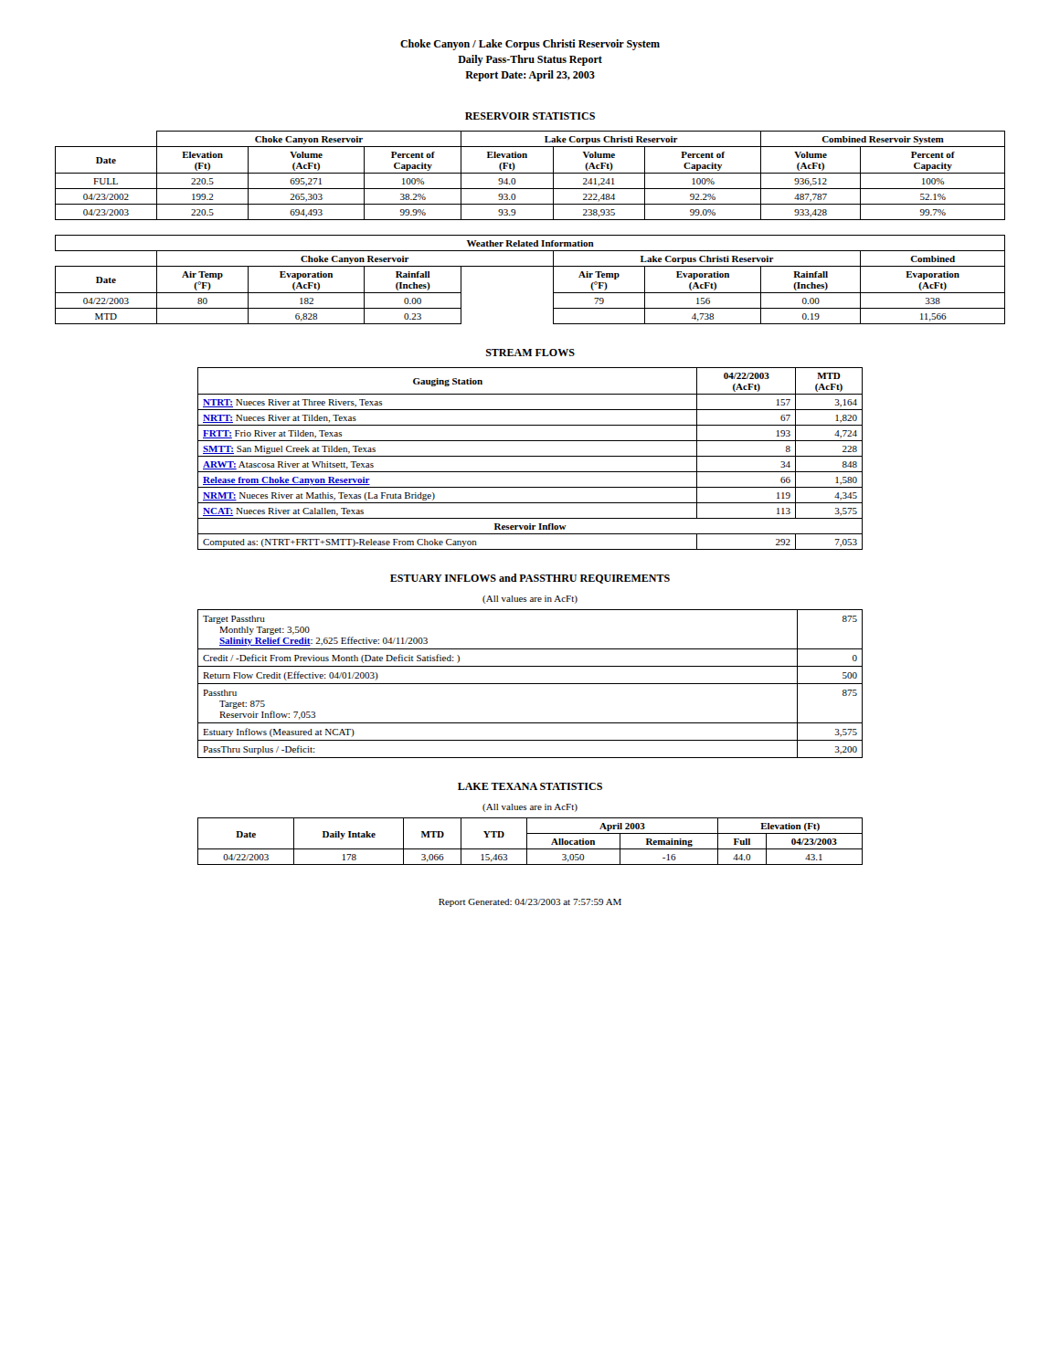Choke Canyon / Lake Corpus Christi Reservoir System
Daily Pass-Thru Status Report
Report Date: April 23, 2003
RESERVOIR STATISTICS
| | Choke Canyon Reservoir | Lake Corpus Christi Reservoir | Combined Reservoir System |
| --- | --- | --- | --- |
| Date | Elevation (Ft) | Volume (AcFt) | Percent of Capacity | Elevation (Ft) | Volume (AcFt) | Percent of Capacity | Volume (AcFt) | Percent of Capacity |
| FULL | 220.5 | 695,271 | 100% | 94.0 | 241,241 | 100% | 936,512 | 100% |
| 04/23/2002 | 199.2 | 265,303 | 38.2% | 93.0 | 222,484 | 92.2% | 487,787 | 52.1% |
| 04/23/2003 | 220.5 | 694,493 | 99.9% | 93.9 | 238,935 | 99.0% | 933,428 | 99.7% |
| Weather Related Information |
| | Choke Canyon Reservoir | Lake Corpus Christi Reservoir | Combined |
| Date | Air Temp (°F) | Evaporation (AcFt) | Rainfall (Inches) | | Air Temp (°F) | Evaporation (AcFt) | Rainfall (Inches) | Evaporation (AcFt) |
| 04/22/2003 | 80 | 182 | 0.00 | | 79 | 156 | 0.00 | 338 |
| MTD | | 6,828 | 0.23 | | | 4,738 | 0.19 | 11,566 |
STREAM FLOWS
| Gauging Station | 04/22/2003 (AcFt) | MTD (AcFt) |
| --- | --- | --- |
| NTRT: Nueces River at Three Rivers, Texas | 157 | 3,164 |
| NRTT: Nueces River at Tilden, Texas | 67 | 1,820 |
| FRTT: Frio River at Tilden, Texas | 193 | 4,724 |
| SMTT: San Miguel Creek at Tilden, Texas | 8 | 228 |
| ARWT: Atascosa River at Whitsett, Texas | 34 | 848 |
| Release from Choke Canyon Reservoir | 66 | 1,580 |
| NRMT: Nueces River at Mathis, Texas (La Fruta Bridge) | 119 | 4,345 |
| NCAT: Nueces River at Calallen, Texas | 113 | 3,575 |
| Reservoir Inflow |
| Computed as: (NTRT+FRTT+SMTT)-Release From Choke Canyon | 292 | 7,053 |
ESTUARY INFLOWS and PASSTHRU REQUIREMENTS
(All values are in AcFt)
| Target Passthru Monthly Target: 3,500 Salinity Relief Credit : 2,625 Effective: 04/11/2003 | 875 |
| Credit / -Deficit From Previous Month (Date Deficit Satisfied: ) | 0 |
| Return Flow Credit (Effective: 04/01/2003) | 500 |
| Passthru Target: 875 Reservoir Inflow: 7,053 | 875 |
| Estuary Inflows (Measured at NCAT) | 3,575 |
| PassThru Surplus / -Deficit: | 3,200 |
LAKE TEXANA STATISTICS
(All values are in AcFt)
| Date | Daily Intake | MTD | YTD | April 2003 | Elevation (Ft) |
| --- | --- | --- | --- | --- | --- |
| Allocation | Remaining | Full | 04/23/2003 |
| 04/22/2003 | 178 | 3,066 | 15,463 | 3,050 | -16 | 44.0 | 43.1 |
Report Generated: 04/23/2003 at 7:57:59 AM